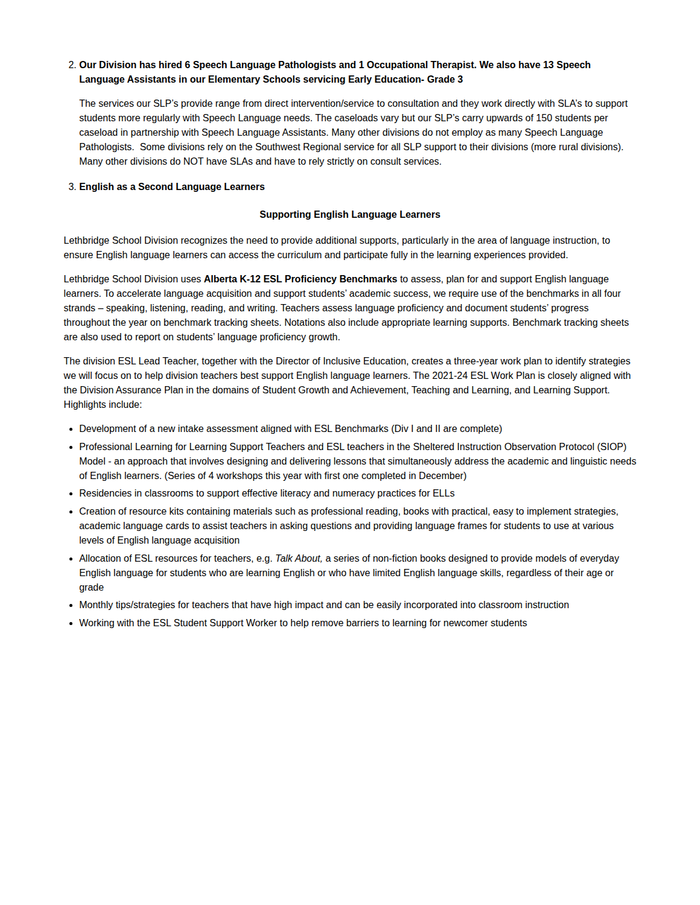Our Division has hired 6 Speech Language Pathologists and 1 Occupational Therapist. We also have 13 Speech Language Assistants in our Elementary Schools servicing Early Education- Grade 3
The services our SLP’s provide range from direct intervention/service to consultation and they work directly with SLA’s to support students more regularly with Speech Language needs. The caseloads vary but our SLP’s carry upwards of 150 students per caseload in partnership with Speech Language Assistants. Many other divisions do not employ as many Speech Language Pathologists. Some divisions rely on the Southwest Regional service for all SLP support to their divisions (more rural divisions). Many other divisions do NOT have SLAs and have to rely strictly on consult services.
English as a Second Language Learners
Supporting English Language Learners
Lethbridge School Division recognizes the need to provide additional supports, particularly in the area of language instruction, to ensure English language learners can access the curriculum and participate fully in the learning experiences provided.
Lethbridge School Division uses Alberta K-12 ESL Proficiency Benchmarks to assess, plan for and support English language learners. To accelerate language acquisition and support students’ academic success, we require use of the benchmarks in all four strands – speaking, listening, reading, and writing. Teachers assess language proficiency and document students’ progress throughout the year on benchmark tracking sheets. Notations also include appropriate learning supports. Benchmark tracking sheets are also used to report on students’ language proficiency growth.
The division ESL Lead Teacher, together with the Director of Inclusive Education, creates a three-year work plan to identify strategies we will focus on to help division teachers best support English language learners. The 2021-24 ESL Work Plan is closely aligned with the Division Assurance Plan in the domains of Student Growth and Achievement, Teaching and Learning, and Learning Support. Highlights include:
Development of a new intake assessment aligned with ESL Benchmarks (Div I and II are complete)
Professional Learning for Learning Support Teachers and ESL teachers in the Sheltered Instruction Observation Protocol (SIOP) Model - an approach that involves designing and delivering lessons that simultaneously address the academic and linguistic needs of English learners. (Series of 4 workshops this year with first one completed in December)
Residencies in classrooms to support effective literacy and numeracy practices for ELLs
Creation of resource kits containing materials such as professional reading, books with practical, easy to implement strategies, academic language cards to assist teachers in asking questions and providing language frames for students to use at various levels of English language acquisition
Allocation of ESL resources for teachers, e.g. Talk About, a series of non-fiction books designed to provide models of everyday English language for students who are learning English or who have limited English language skills, regardless of their age or grade
Monthly tips/strategies for teachers that have high impact and can be easily incorporated into classroom instruction
Working with the ESL Student Support Worker to help remove barriers to learning for newcomer students